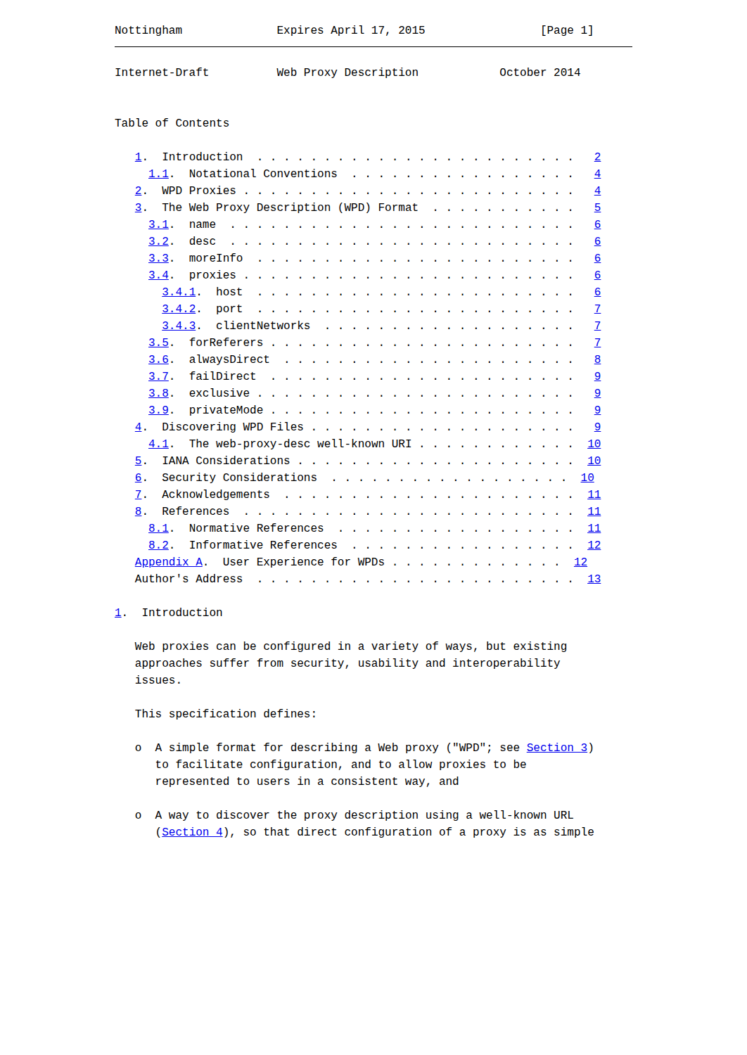Nottingham              Expires April 17, 2015                 [Page 1]
Internet-Draft          Web Proxy Description            October 2014


Table of Contents

   1.  Introduction  . . . . . . . . . . . . . . . . . . . . . . . .   2
     1.1.  Notational Conventions  . . . . . . . . . . . . . . . . .   4
   2.  WPD Proxies . . . . . . . . . . . . . . . . . . . . . . . . .   4
   3.  The Web Proxy Description (WPD) Format  . . . . . . . . . . .   5
     3.1.  name  . . . . . . . . . . . . . . . . . . . . . . . . . .   6
     3.2.  desc  . . . . . . . . . . . . . . . . . . . . . . . . . .   6
     3.3.  moreInfo  . . . . . . . . . . . . . . . . . . . . . . . .   6
     3.4.  proxies . . . . . . . . . . . . . . . . . . . . . . . . .   6
       3.4.1.  host  . . . . . . . . . . . . . . . . . . . . . . . .   6
       3.4.2.  port  . . . . . . . . . . . . . . . . . . . . . . . .   7
       3.4.3.  clientNetworks  . . . . . . . . . . . . . . . . . . .   7
     3.5.  forReferers . . . . . . . . . . . . . . . . . . . . . . .   7
     3.6.  alwaysDirect  . . . . . . . . . . . . . . . . . . . . . .   8
     3.7.  failDirect  . . . . . . . . . . . . . . . . . . . . . . .   9
     3.8.  exclusive . . . . . . . . . . . . . . . . . . . . . . . .   9
     3.9.  privateMode . . . . . . . . . . . . . . . . . . . . . . .   9
   4.  Discovering WPD Files . . . . . . . . . . . . . . . . . . . .   9
     4.1.  The web-proxy-desc well-known URI . . . . . . . . . . . .  10
   5.  IANA Considerations . . . . . . . . . . . . . . . . . . . . .  10
   6.  Security Considerations  . . . . . . . . . . . . . . . . . .  10
   7.  Acknowledgements  . . . . . . . . . . . . . . . . . . . . . .  11
   8.  References  . . . . . . . . . . . . . . . . . . . . . . . . .  11
     8.1.  Normative References  . . . . . . . . . . . . . . . . . .  11
     8.2.  Informative References  . . . . . . . . . . . . . . . . .  12
   Appendix A.  User Experience for WPDs . . . . . . . . . . . . .  12
   Author's Address  . . . . . . . . . . . . . . . . . . . . . . . .  13

 1.  Introduction

   Web proxies can be configured in a variety of ways, but existing
   approaches suffer from security, usability and interoperability
   issues.

   This specification defines:

   o  A simple format for describing a Web proxy ("WPD"; see Section 3)
      to facilitate configuration, and to allow proxies to be
      represented to users in a consistent way, and

   o  A way to discover the proxy description using a well-known URL
      (Section 4), so that direct configuration of a proxy is as simple